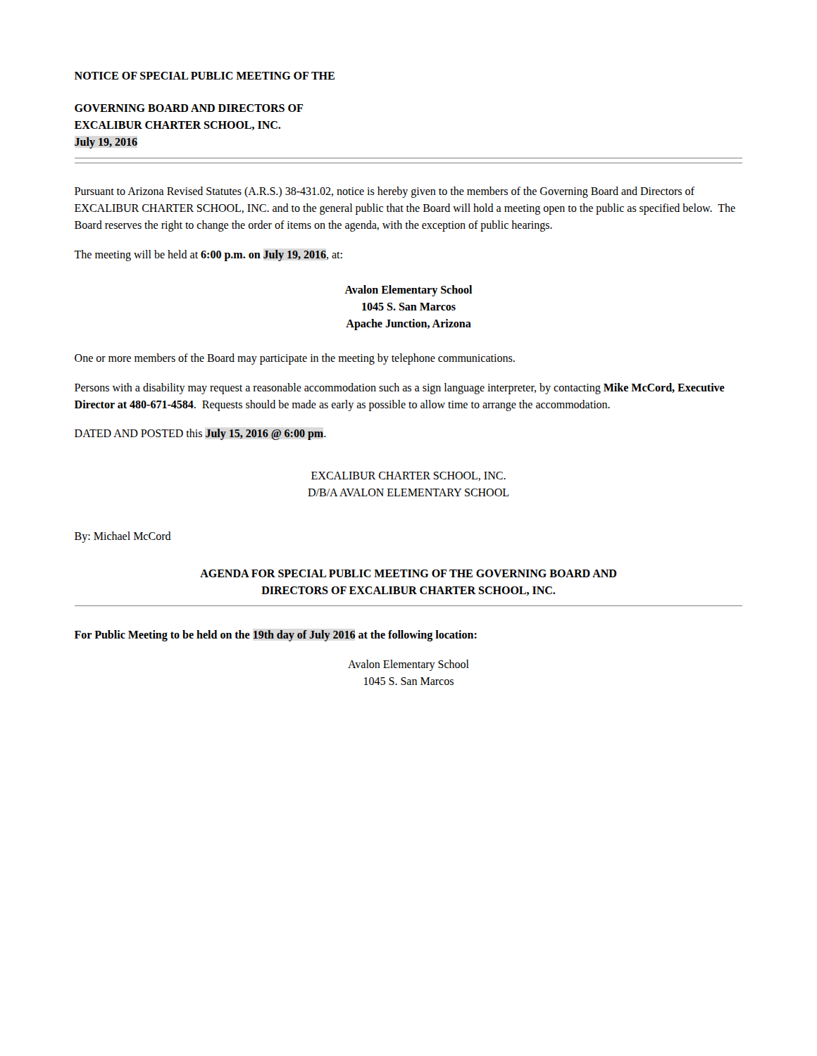NOTICE OF SPECIAL PUBLIC MEETING OF THE
GOVERNING BOARD AND DIRECTORS OF
EXCALIBUR CHARTER SCHOOL, INC.
July 19, 2016
Pursuant to Arizona Revised Statutes (A.R.S.) 38-431.02, notice is hereby given to the members of the Governing Board and Directors of EXCALIBUR CHARTER SCHOOL, INC. and to the general public that the Board will hold a meeting open to the public as specified below. The Board reserves the right to change the order of items on the agenda, with the exception of public hearings.
The meeting will be held at 6:00 p.m. on July 19, 2016, at:
Avalon Elementary School
1045 S. San Marcos
Apache Junction, Arizona
One or more members of the Board may participate in the meeting by telephone communications.
Persons with a disability may request a reasonable accommodation such as a sign language interpreter, by contacting Mike McCord, Executive Director at 480-671-4584. Requests should be made as early as possible to allow time to arrange the accommodation.
DATED AND POSTED this July 15, 2016 @ 6:00 pm.
EXCALIBUR CHARTER SCHOOL, INC.
D/B/A AVALON ELEMENTARY SCHOOL
By: Michael McCord
AGENDA FOR SPECIAL PUBLIC MEETING OF THE GOVERNING BOARD AND
DIRECTORS OF EXCALIBUR CHARTER SCHOOL, INC.
For Public Meeting to be held on the 19th day of July 2016 at the following location:
Avalon Elementary School
1045 S. San Marcos